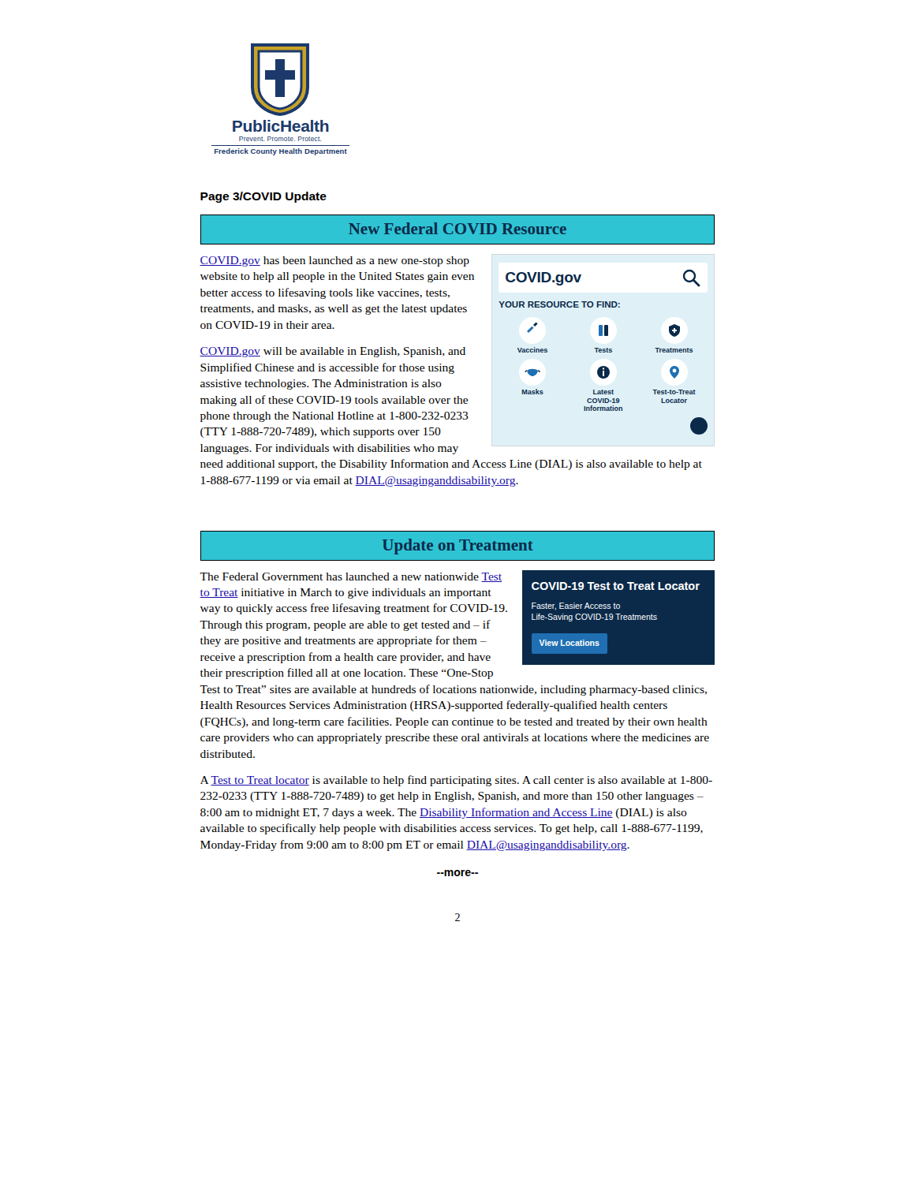PublicHealth
Prevent. Promote. Protect.
Frederick County Health Department
Page 3/COVID Update
New Federal COVID Resource
COVID.gov
YOUR RESOURCE TO FIND:
Vaccines
Tests
Treatments
Masks
Latest
COVID-19
Information
Test-to-Treat
Locator
COVID.gov has been launched as a new one-stop shop website to help all people in the United States gain even better access to lifesaving tools like vaccines, tests, treatments, and masks, as well as get the latest updates on COVID-19 in their area.
COVID.gov will be available in English, Spanish, and Simplified Chinese and is accessible for those using assistive technologies. The Administration is also making all of these COVID-19 tools available over the phone through the National Hotline at 1-800-232-0233 (TTY 1-888-720-7489), which supports over 150 languages. For individuals with disabilities who may need additional support, the Disability Information and Access Line (DIAL) is also available to help at 1-888-677-1199 or via email at DIAL@usaginganddisability.org.
Update on Treatment
COVID-19 Test to Treat Locator
Faster, Easier Access to
Life-Saving COVID-19 Treatments
View Locations
The Federal Government has launched a new nationwide Test to Treat initiative in March to give individuals an important way to quickly access free lifesaving treatment for COVID-19. Through this program, people are able to get tested and – if they are positive and treatments are appropriate for them – receive a prescription from a health care provider, and have their prescription filled all at one location. These “One-Stop Test to Treat” sites are available at hundreds of locations nationwide, including pharmacy-based clinics, Health Resources Services Administration (HRSA)-supported federally-qualified health centers (FQHCs), and long-term care facilities. People can continue to be tested and treated by their own health care providers who can appropriately prescribe these oral antivirals at locations where the medicines are distributed.
A Test to Treat locator is available to help find participating sites. A call center is also available at 1-800-232-0233 (TTY 1-888-720-7489) to get help in English, Spanish, and more than 150 other languages – 8:00 am to midnight ET, 7 days a week. The Disability Information and Access Line (DIAL) is also available to specifically help people with disabilities access services. To get help, call 1-888-677-1199, Monday-Friday from 9:00 am to 8:00 pm ET or email DIAL@usaginganddisability.org.
--more--
2